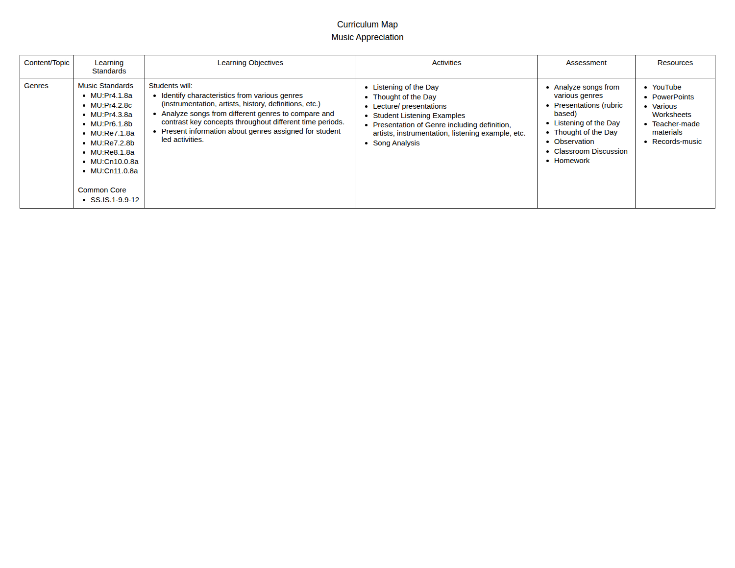Curriculum Map
Music Appreciation
| Content/Topic | Learning Standards | Learning Objectives | Activities | Assessment | Resources |
| --- | --- | --- | --- | --- | --- |
| Genres | Music Standards MU:Pr4.1.8a MU:Pr4.2.8c MU:Pr4.3.8a MU:Pr6.1.8b MU:Re7.1.8a MU:Re7.2.8b MU:Re8.1.8a MU:Cn10.0.8a MU:Cn11.0.8a Common Core SS.IS.1-9.9-12 | Students will: Identify characteristics from various genres (instrumentation, artists, history, definitions, etc.) Analyze songs from different genres to compare and contrast key concepts throughout different time periods. Present information about genres assigned for student led activities. | Listening of the Day Thought of the Day Lecture/ presentations Student Listening Examples Presentation of Genre including definition, artists, instrumentation, listening example, etc. Song Analysis | Analyze songs from various genres Presentations (rubric based) Listening of the Day Thought of the Day Observation Classroom Discussion Homework | YouTube PowerPoints Various Worksheets Teacher-made materials Records-music |